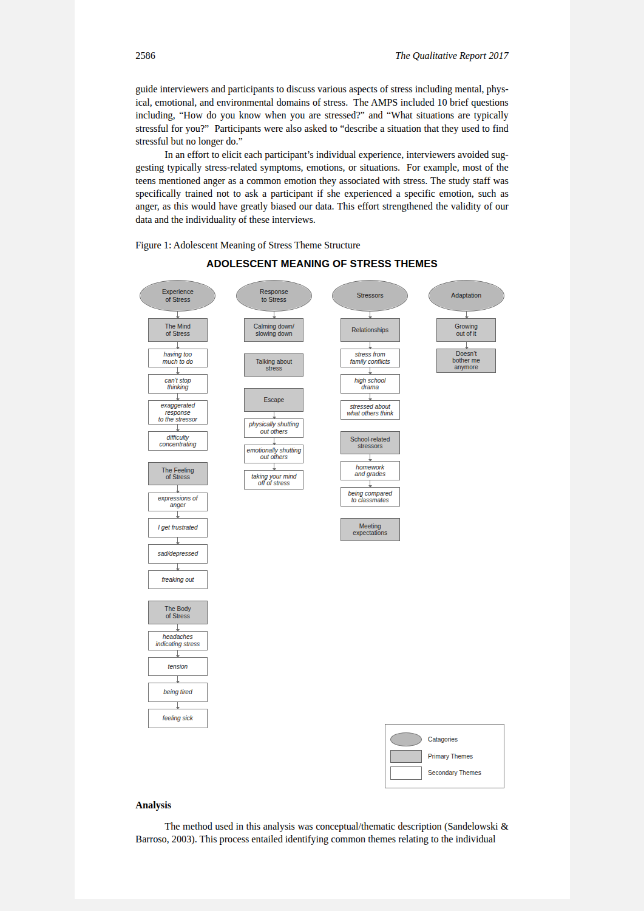2586 The Qualitative Report 2017
guide interviewers and participants to discuss various aspects of stress including mental, physical, emotional, and environmental domains of stress. The AMPS included 10 brief questions including, “How do you know when you are stressed?” and “What situations are typically stressful for you?” Participants were also asked to “describe a situation that they used to find stressful but no longer do.”
In an effort to elicit each participant’s individual experience, interviewers avoided suggesting typically stress-related symptoms, emotions, or situations. For example, most of the teens mentioned anger as a common emotion they associated with stress. The study staff was specifically trained not to ask a participant if she experienced a specific emotion, such as anger, as this would have greatly biased our data. This effort strengthened the validity of our data and the individuality of these interviews.
Figure 1: Adolescent Meaning of Stress Theme Structure
ADOLESCENT MEANING OF STRESS THEMES
Experience
of Stress
The Mind
of Stress
having too
much to do
can’t stop
thinking
exaggerated response
to the stressor
difficulty concentrating
The Feeling
of Stress
expressions of anger
I get frustrated
sad/depressed
freaking out
The Body
of Stress
headaches
indicating stress
tension
being tired
feeling sick
Response
to Stress
Calming down/
slowing down
Talking about
stress
Escape
physically shutting
out others
emotionally shutting
out others
taking your mind
off of stress
Stressors
Relationships
stress from
family conflicts
high school
drama
stressed about
what others think
School-related
stressors
homework
and grades
being compared
to classmates
Meeting
expectations
Adaptation
Growing
out of it
Doesn’t
bother me
anymore
Catagories
Primary Themes
Secondary Themes
Analysis
The method used in this analysis was conceptual/thematic description (Sandelowski & Barroso, 2003). This process entailed identifying common themes relating to the individual